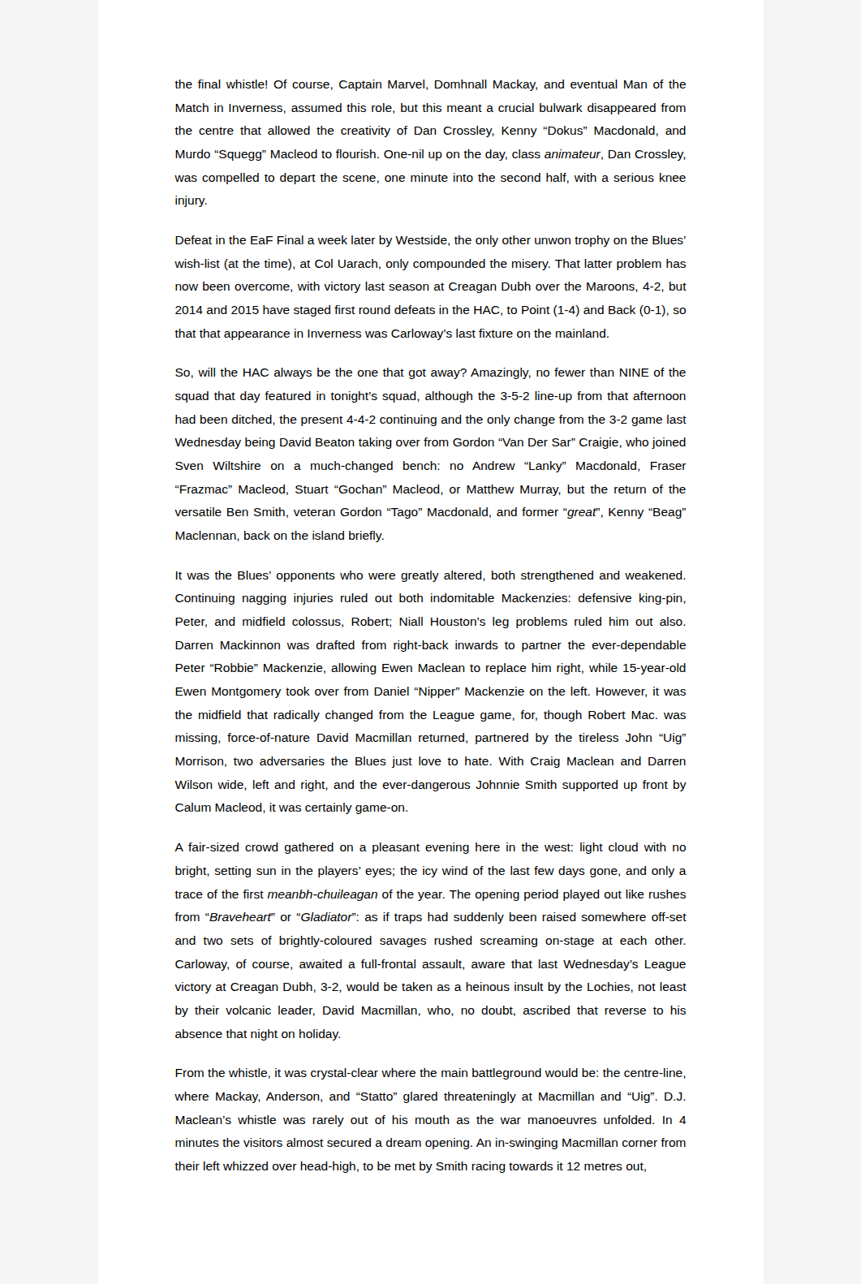the final whistle! Of course, Captain Marvel, Domhnall Mackay, and eventual Man of the Match in Inverness, assumed this role, but this meant a crucial bulwark disappeared from the centre that allowed the creativity of Dan Crossley, Kenny “Dokus” Macdonald, and Murdo “Squegg” Macleod to flourish. One-nil up on the day, class animateur, Dan Crossley, was compelled to depart the scene, one minute into the second half, with a serious knee injury.
Defeat in the EaF Final a week later by Westside, the only other unwon trophy on the Blues’ wish-list (at the time), at Col Uarach, only compounded the misery. That latter problem has now been overcome, with victory last season at Creagan Dubh over the Maroons, 4-2, but 2014 and 2015 have staged first round defeats in the HAC, to Point (1-4) and Back (0-1), so that that appearance in Inverness was Carloway’s last fixture on the mainland.
So, will the HAC always be the one that got away? Amazingly, no fewer than NINE of the squad that day featured in tonight’s squad, although the 3-5-2 line-up from that afternoon had been ditched, the present 4-4-2 continuing and the only change from the 3-2 game last Wednesday being David Beaton taking over from Gordon “Van Der Sar” Craigie, who joined Sven Wiltshire on a much-changed bench: no Andrew “Lanky” Macdonald, Fraser “Frazmac” Macleod, Stuart “Gochan” Macleod, or Matthew Murray, but the return of the versatile Ben Smith, veteran Gordon “Tago” Macdonald, and former “great”, Kenny “Beag” Maclennan, back on the island briefly.
It was the Blues’ opponents who were greatly altered, both strengthened and weakened. Continuing nagging injuries ruled out both indomitable Mackenzies: defensive king-pin, Peter, and midfield colossus, Robert; Niall Houston’s leg problems ruled him out also. Darren Mackinnon was drafted from right-back inwards to partner the ever-dependable Peter “Robbie” Mackenzie, allowing Ewen Maclean to replace him right, while 15-year-old Ewen Montgomery took over from Daniel “Nipper” Mackenzie on the left. However, it was the midfield that radically changed from the League game, for, though Robert Mac. was missing, force-of-nature David Macmillan returned, partnered by the tireless John “Uig” Morrison, two adversaries the Blues just love to hate. With Craig Maclean and Darren Wilson wide, left and right, and the ever-dangerous Johnnie Smith supported up front by Calum Macleod, it was certainly game-on.
A fair-sized crowd gathered on a pleasant evening here in the west: light cloud with no bright, setting sun in the players’ eyes; the icy wind of the last few days gone, and only a trace of the first meanbh-chuileagan of the year. The opening period played out like rushes from “Braveheart” or “Gladiator”: as if traps had suddenly been raised somewhere off-set and two sets of brightly-coloured savages rushed screaming on-stage at each other. Carloway, of course, awaited a full-frontal assault, aware that last Wednesday’s League victory at Creagan Dubh, 3-2, would be taken as a heinous insult by the Lochies, not least by their volcanic leader, David Macmillan, who, no doubt, ascribed that reverse to his absence that night on holiday.
From the whistle, it was crystal-clear where the main battleground would be: the centre-line, where Mackay, Anderson, and “Statto” glared threateningly at Macmillan and “Uig”. D.J. Maclean’s whistle was rarely out of his mouth as the war manoeuvres unfolded. In 4 minutes the visitors almost secured a dream opening. An in-swinging Macmillan corner from their left whizzed over head-high, to be met by Smith racing towards it 12 metres out,